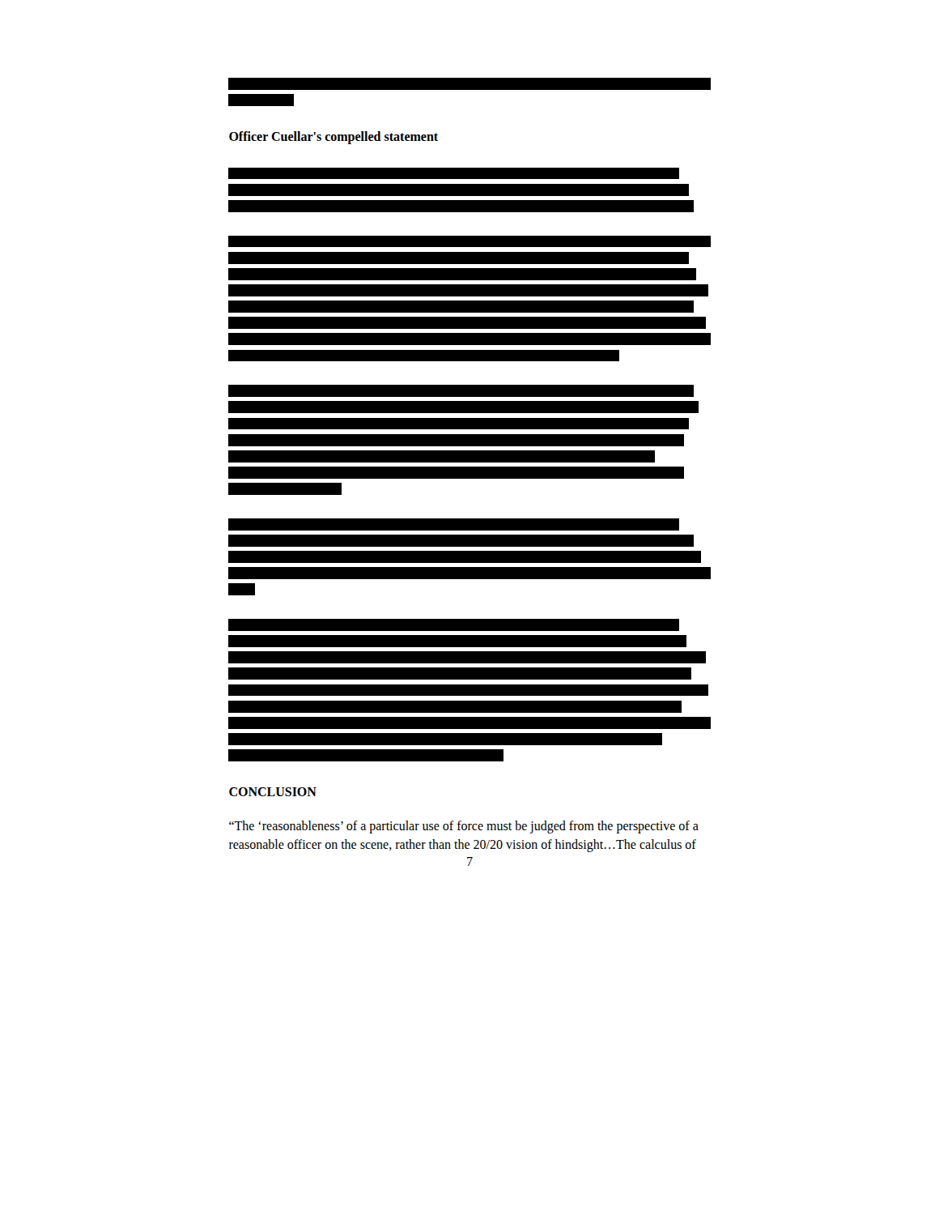Officer Cuellar's compelled statement
CONCLUSION
“The ‘reasonableness’ of a particular use of force must be judged from the perspective of a reasonable officer on the scene, rather than the 20/20 vision of hindsight…The calculus of
7